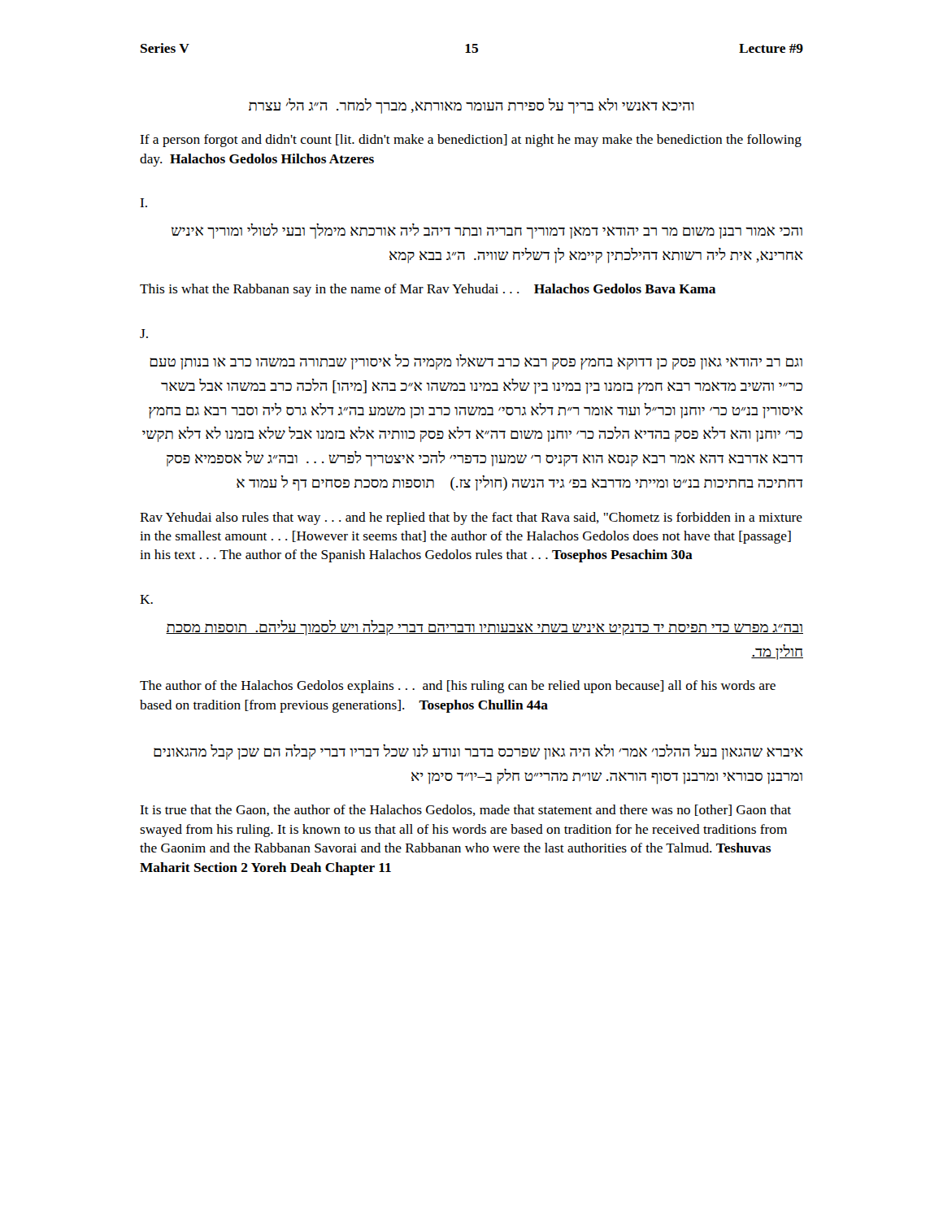Series V
15
Lecture #9
והיכא דאנשי ולא בריך על ספירת העומר מאורתא, מברך למחר. ה״ג הל׳ עצרת
If a person forgot and didn't count [lit. didn't make a benediction] at night he may make the benediction the following day. Halachos Gedolos Hilchos Atzeres
I.
והכי אמור רבנן משום מר רב יהודאי דמאן דמוריך חבריה ובתר דיהב ליה אורכתא מימלך ובעי לטולי ומוריך איניש אחרינא, אית ליה רשותא דהילכתין קיימא לן דשליח שוויה. ה״ג בבא קמא
This is what the Rabbanan say in the name of Mar Rav Yehudai . . . Halachos Gedolos Bava Kama
J.
וגם רב יהודאי גאון פסק כן דדוקא בחמץ פסק רבא כרב דשאלו מקמיה כל איסורין שבתורה במשהו כרב או בנותן טעם כר״י והשיב מדאמר רבא חמץ בזמנו בין במינו בין שלא במינו במשהו א״כ בהא [מיהו] הלכה כרב במשהו אבל בשאר איסורין בנ״ט כר׳ יוחנן וכר״ל ועוד אומר ר״ת דלא גרסי׳ במשהו כרב וכן משמע בה״ג דלא גרס ליה וסבר רבא גם בחמץ כר׳ יוחנן והא דלא פסק בהדיא הלכה כר׳ יוחנן משום דה״א דלא פסק כוותיה אלא בזמנו אבל שלא בזמנו לא דלא תקשי דרבא אדרבא דהא אמר רבא קנסא הוא דקניס ר׳ שמעון כדפרי׳ להכי איצטריך לפרש . . . ובה״ג של אספמיא פסק דחתיכה בחתיכות בנ״ט ומייתי מדרבא בפ׳ גיד הנשה (חולין צז.) תוספות מסכת פסחים דף ל עמוד א
Rav Yehudai also rules that way . . . and he replied that by the fact that Rava said, "Chometz is forbidden in a mixture in the smallest amount . . . [However it seems that] the author of the Halachos Gedolos does not have that [passage] in his text . . . The author of the Spanish Halachos Gedolos rules that . . . Tosephos Pesachim 30a
K.
ובה״ג מפרש כדי תפיסת יד כדנקיט איניש בשתי אצבעותיו ודבריהם דברי קבלה ויש לסמוך עליהם. תוספות מסכת חולין מד.
The author of the Halachos Gedolos explains . . . and [his ruling can be relied upon because] all of his words are based on tradition [from previous generations]. Tosephos Chullin 44a
איברא שהגאון בעל ההלכו׳ אמר׳ ולא היה גאון שפרכס בדבר ונודע לנו שכל דבריו דברי קבלה הם שכן קבל מהגאונים ומרבנן סבוראי ומרבנן דסוף הוראה. שו״ת מהרי״ט חלק ב–יו״ד סימן יא
It is true that the Gaon, the author of the Halachos Gedolos, made that statement and there was no [other] Gaon that swayed from his ruling. It is known to us that all of his words are based on tradition for he received traditions from the Gaonim and the Rabbanan Savorai and the Rabbanan who were the last authorities of the Talmud. Teshuvas Maharit Section 2 Yoreh Deah Chapter 11